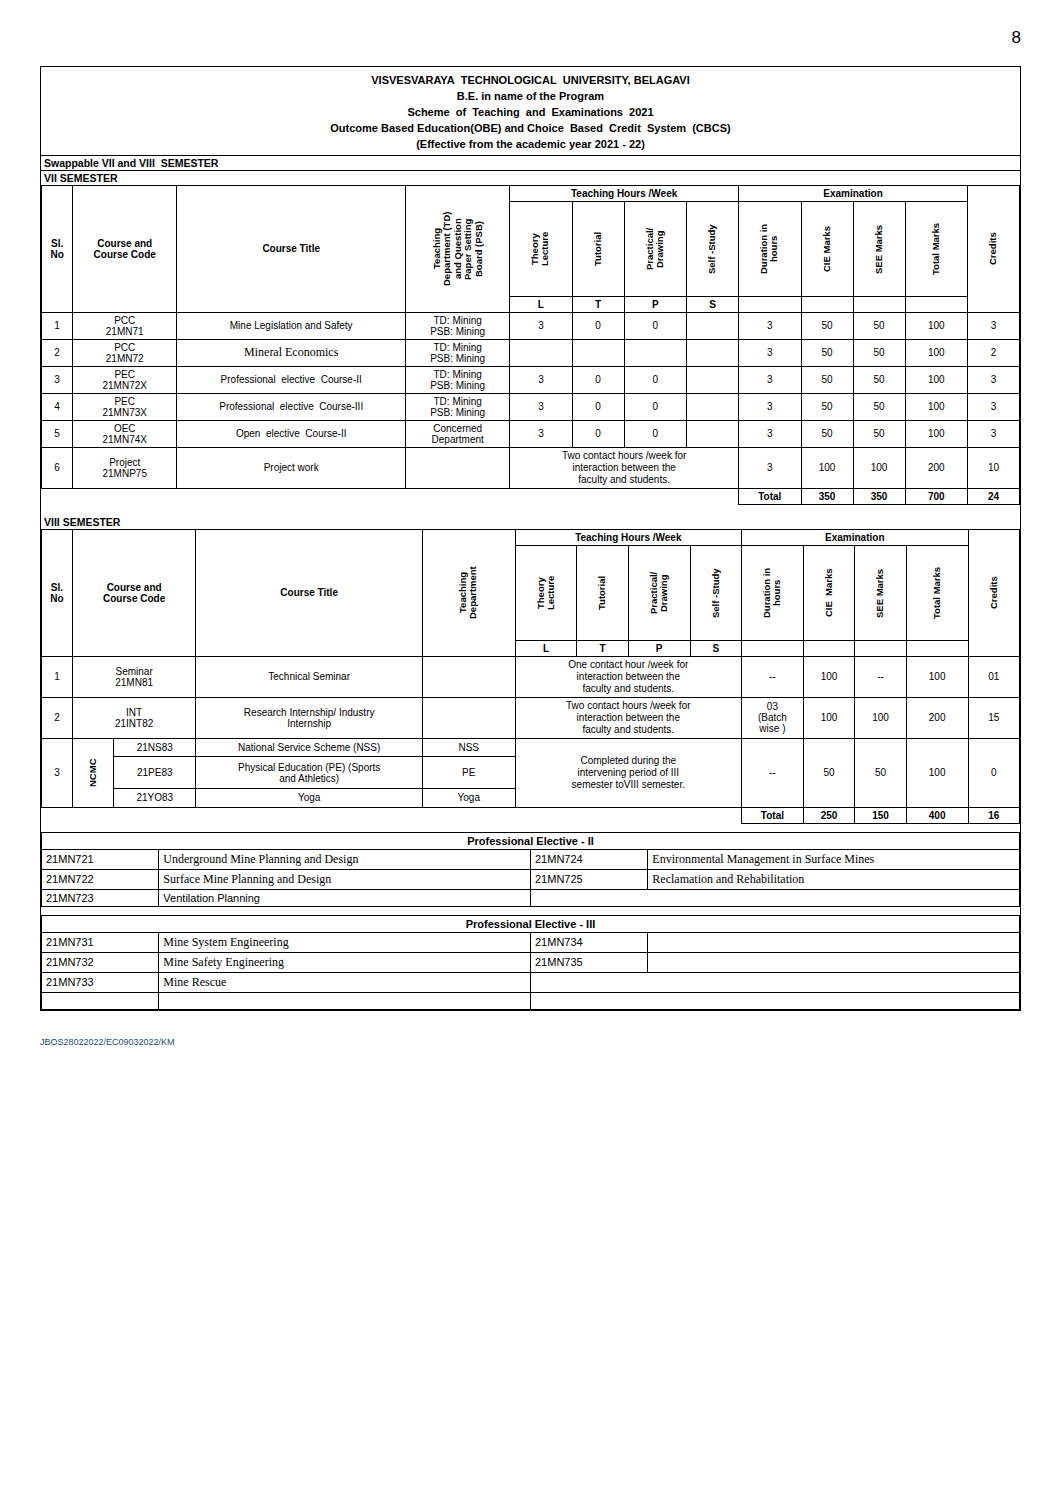8
VISVESVARAYA TECHNOLOGICAL UNIVERSITY, BELAGAVI B.E. in name of the Program Scheme of Teaching and Examinations 2021 Outcome Based Education(OBE) and Choice Based Credit System (CBCS) (Effective from the academic year 2021 - 22)
Swappable VII and VIII SEMESTER
VII SEMESTER
| Sl. No | Course and Course Code | Course Title | Teaching Department (TD) and Question Paper Setting Board (PSB) | Teaching Hours /Week | Examination | Credits |
| --- | --- | --- | --- | --- | --- | --- |
| Theory Lecture | Tutorial | Practical/ Drawing | Self -Study | Duration in hours | CIE Marks | SEE Marks | Total Marks |
| L | T | P | S | | | | |
| 1 | PCC 21MN71 | Mine Legislation and Safety | TD: Mining PSB: Mining | 3 | 0 | 0 | | 3 | 50 | 50 | 100 | 3 |
| 2 | PCC 21MN72 | Mineral Economics | TD: Mining PSB: Mining | | | | | 3 | 50 | 50 | 100 | 2 |
| 3 | PEC 21MN72X | Professional elective Course-II | TD: Mining PSB: Mining | 3 | 0 | 0 | | 3 | 50 | 50 | 100 | 3 |
| 4 | PEC 21MN73X | Professional elective Course-III | TD: Mining PSB: Mining | 3 | 0 | 0 | | 3 | 50 | 50 | 100 | 3 |
| 5 | OEC 21MN74X | Open elective Course-II | Concerned Department | 3 | 0 | 0 | | 3 | 50 | 50 | 100 | 3 |
| 6 | Project 21MNP75 | Project work | | Two contact hours /week for interaction between the faculty and students. | 3 | 100 | 100 | 200 | 10 |
| | Total | 350 | 350 | 700 | 24 |
VIII SEMESTER
| Sl. No | Course and Course Code | Course Title | Teaching Department | Teaching Hours /Week | Examination | Credits |
| --- | --- | --- | --- | --- | --- | --- |
| Theory Lecture | Tutorial | Practical/ Drawing | Self -Study | Duration in hours | CIE Marks | SEE Marks | Total Marks |
| L | T | P | S | | | | |
| 1 | Seminar 21MN81 | Technical Seminar | | One contact hour /week for interaction between the faculty and students. | -- | 100 | -- | 100 | 01 |
| 2 | INT 21INT82 | Research Internship/ Industry Internship | | Two contact hours /week for interaction between the faculty and students. | 03 (Batch wise ) | 100 | 100 | 200 | 15 |
| 3 | NCMC | 21NS83 | National Service Scheme (NSS) | NSS | Completed during the intervening period of III semester toVIII semester. | -- | 50 | 50 | 100 | 0 |
| 21PE83 | Physical Education (PE) (Sports and Athletics) | PE |
| 21YO83 | Yoga | Yoga |
| | Total | 250 | 150 | 400 | 16 |
| Professional Elective - II |
| 21MN721 | Underground Mine Planning and Design | 21MN724 | Environmental Management in Surface Mines |
| 21MN722 | Surface Mine Planning and Design | 21MN725 | Reclamation and Rehabilitation |
| 21MN723 | Ventilation Planning | |
| Professional Elective - III |
| 21MN731 | Mine System Engineering | 21MN734 | |
| 21MN732 | Mine Safety Engineering | 21MN735 | |
| 21MN733 | Mine Rescue | |
JBOS28022022/EC09032022/KM